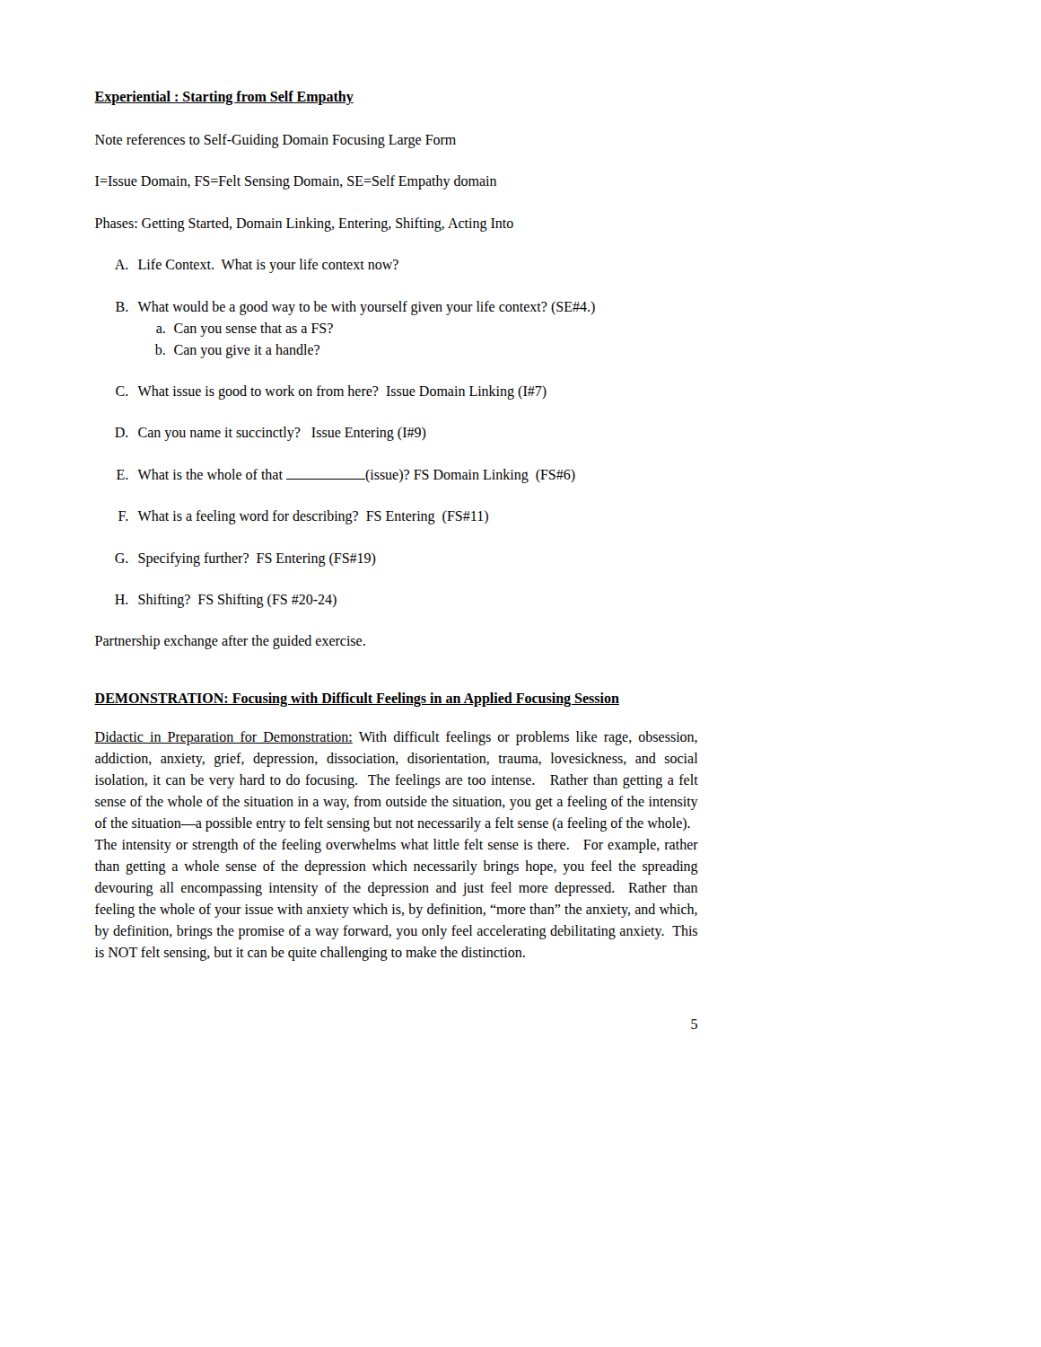Experiential : Starting from Self Empathy
Note references to Self-Guiding Domain Focusing Large Form
I=Issue Domain, FS=Felt Sensing Domain, SE=Self Empathy domain
Phases: Getting Started, Domain Linking, Entering, Shifting, Acting Into
Life Context. What is your life context now?
What would be a good way to be with yourself given your life context? (SE#4.)
Can you sense that as a FS?
Can you give it a handle?
What issue is good to work on from here? Issue Domain Linking (I#7)
Can you name it succinctly? Issue Entering (I#9)
What is the whole of that (issue)? FS Domain Linking (FS#6)
What is a feeling word for describing? FS Entering (FS#11)
Specifying further? FS Entering (FS#19)
Shifting? FS Shifting (FS #20-24)
Partnership exchange after the guided exercise.
DEMONSTRATION: Focusing with Difficult Feelings in an Applied Focusing Session
Didactic in Preparation for Demonstration: With difficult feelings or problems like rage, obsession, addiction, anxiety, grief, depression, dissociation, disorientation, trauma, lovesickness, and social isolation, it can be very hard to do focusing. The feelings are too intense. Rather than getting a felt sense of the whole of the situation in a way, from outside the situation, you get a feeling of the intensity of the situation—a possible entry to felt sensing but not necessarily a felt sense (a feeling of the whole). The intensity or strength of the feeling overwhelms what little felt sense is there. For example, rather than getting a whole sense of the depression which necessarily brings hope, you feel the spreading devouring all encompassing intensity of the depression and just feel more depressed. Rather than feeling the whole of your issue with anxiety which is, by definition, “more than” the anxiety, and which, by definition, brings the promise of a way forward, you only feel accelerating debilitating anxiety. This is NOT felt sensing, but it can be quite challenging to make the distinction.
5